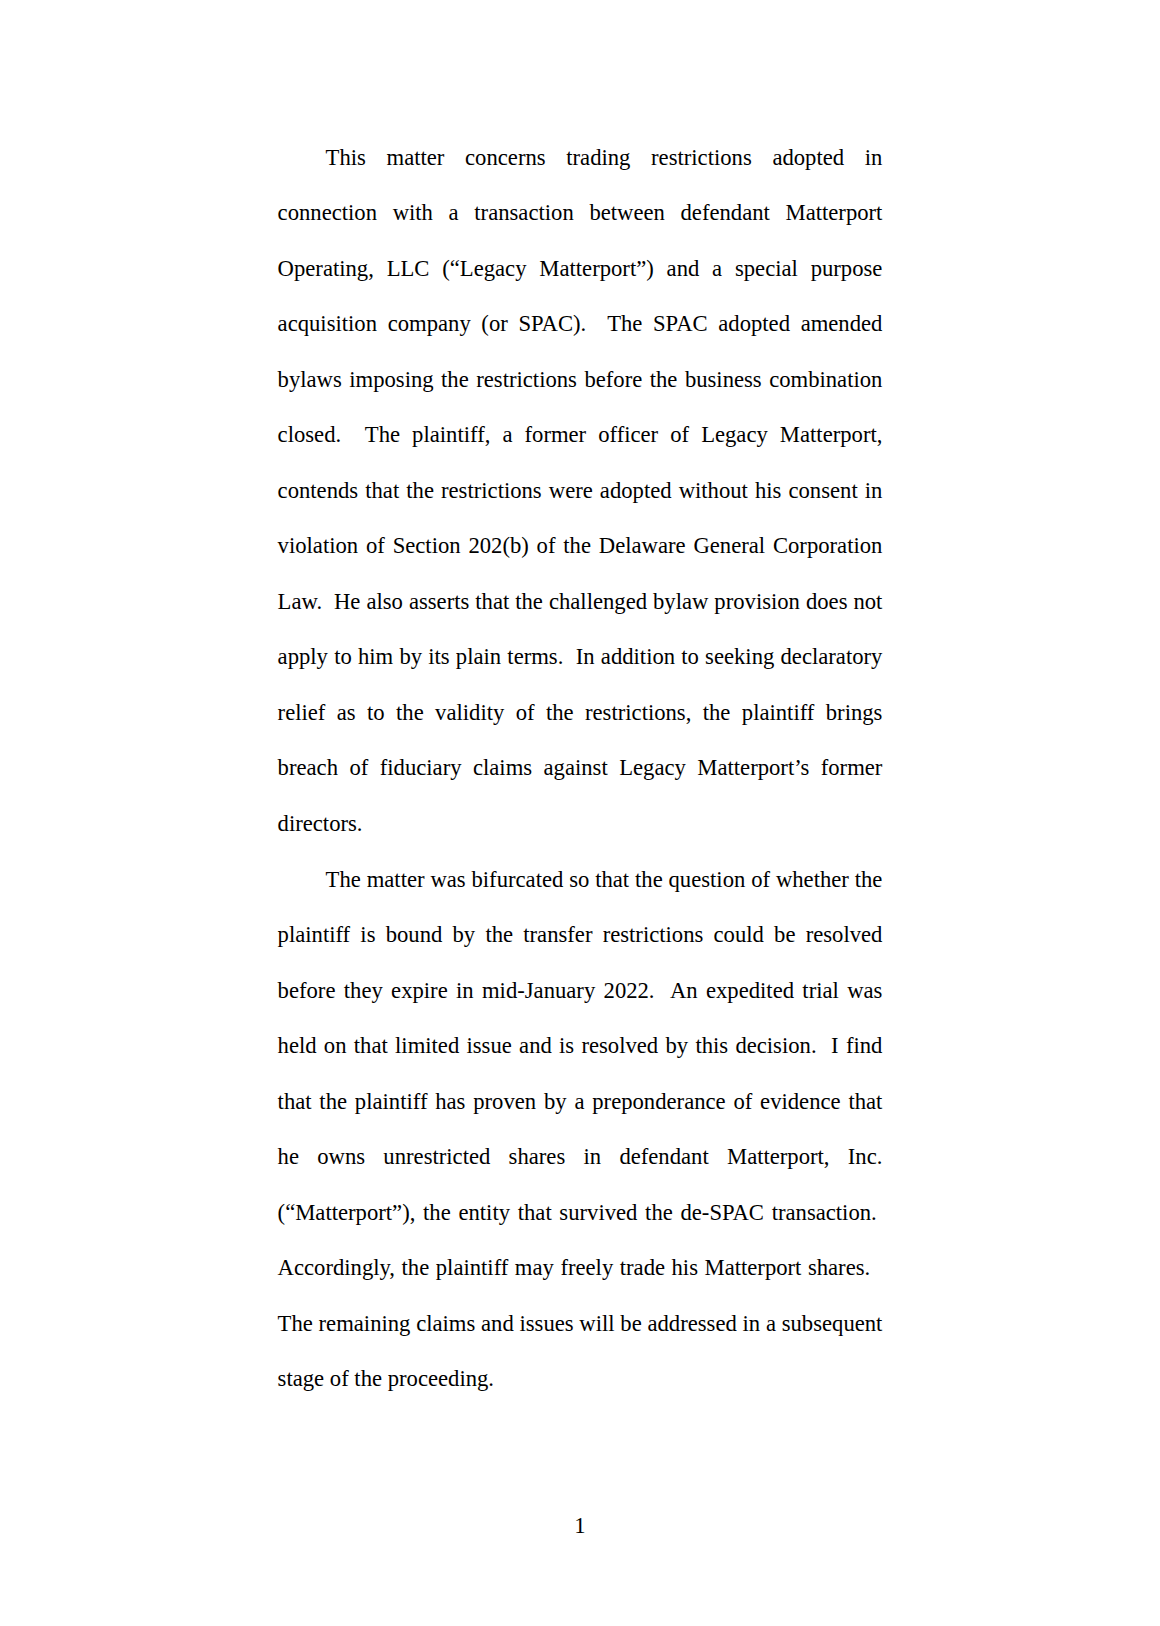This matter concerns trading restrictions adopted in connection with a transaction between defendant Matterport Operating, LLC (“Legacy Matterport”) and a special purpose acquisition company (or SPAC). The SPAC adopted amended bylaws imposing the restrictions before the business combination closed. The plaintiff, a former officer of Legacy Matterport, contends that the restrictions were adopted without his consent in violation of Section 202(b) of the Delaware General Corporation Law. He also asserts that the challenged bylaw provision does not apply to him by its plain terms. In addition to seeking declaratory relief as to the validity of the restrictions, the plaintiff brings breach of fiduciary claims against Legacy Matterport’s former directors.
The matter was bifurcated so that the question of whether the plaintiff is bound by the transfer restrictions could be resolved before they expire in mid-January 2022. An expedited trial was held on that limited issue and is resolved by this decision. I find that the plaintiff has proven by a preponderance of evidence that he owns unrestricted shares in defendant Matterport, Inc. (“Matterport”), the entity that survived the de-SPAC transaction. Accordingly, the plaintiff may freely trade his Matterport shares. The remaining claims and issues will be addressed in a subsequent stage of the proceeding.
1